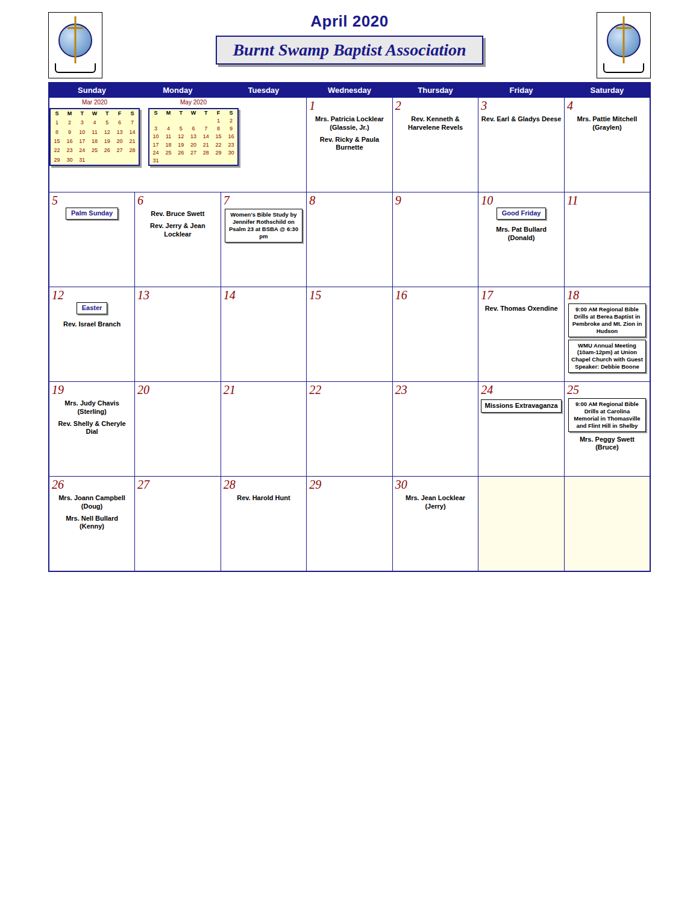April 2020
Burnt Swamp Baptist Association
| Sunday | Monday | Tuesday | Wednesday | Thursday | Friday | Saturday |
| --- | --- | --- | --- | --- | --- | --- |
| Mar 2020 / S / M / T / W / T / F / S / / --- / --- / --- / --- / --- / --- / --- / / 1 / 2 / 3 / 4 / 5 / 6 / 7 / / 8 / 9 / 10 / 11 / 12 / 13 / 14 / / 15 / 16 / 17 / 18 / 19 / 20 / 21 / / 22 / 23 / 24 / 25 / 26 / 27 / 28 / / 29 / 30 / 31 / / / / / May 2020 / S / M / T / W / T / F / S / / --- / --- / --- / --- / --- / --- / --- / / / / / / / 1 / 2 / / 3 / 4 / 5 / 6 / 7 / 8 / 9 / / 10 / 11 / 12 / 13 / 14 / 15 / 16 / / 17 / 18 / 19 / 20 / 21 / 22 / 23 / / 24 / 25 / 26 / 27 / 28 / 29 / 30 / / 31 / / / / / / / | 1 Mrs. Patricia Locklear (Glassie, Jr.) Rev. Ricky & Paula Burnette | 2 Rev. Kenneth & Harvelene Revels | 3 Rev. Earl & Gladys Deese | 4 Mrs. Pattie Mitchell (Graylen) |
| 5 Palm Sunday | 6 Rev. Bruce Swett Rev. Jerry & Jean Locklear | 7 Women's Bible Study by Jennifer Rothschild on Psalm 23 at BSBA @ 6:30 pm | 8 | 9 | 10 Good Friday Mrs. Pat Bullard (Donald) | 11 |
| 12 Easter Rev. Israel Branch | 13 | 14 | 15 | 16 | 17 Rev. Thomas Oxendine | 18 9:00 AM Regional Bible Drills at Berea Baptist in Pembroke and Mt. Zion in Hudson WMU Annual Meeting (10am-12pm) at Union Chapel Church with Guest Speaker: Debbie Boone |
| 19 Mrs. Judy Chavis (Sterling) Rev. Shelly & Cheryle Dial | 20 | 21 | 22 | 23 | 24 Missions Extravaganza | 25 9:00 AM Regional Bible Drills at Carolina Memorial in Thomasville and Flint Hill in Shelby Mrs. Peggy Swett (Bruce) |
| 26 Mrs. Joann Campbell (Doug) Mrs. Nell Bullard (Kenny) | 27 | 28 Rev. Harold Hunt | 29 | 30 Mrs. Jean Locklear (Jerry) | | |